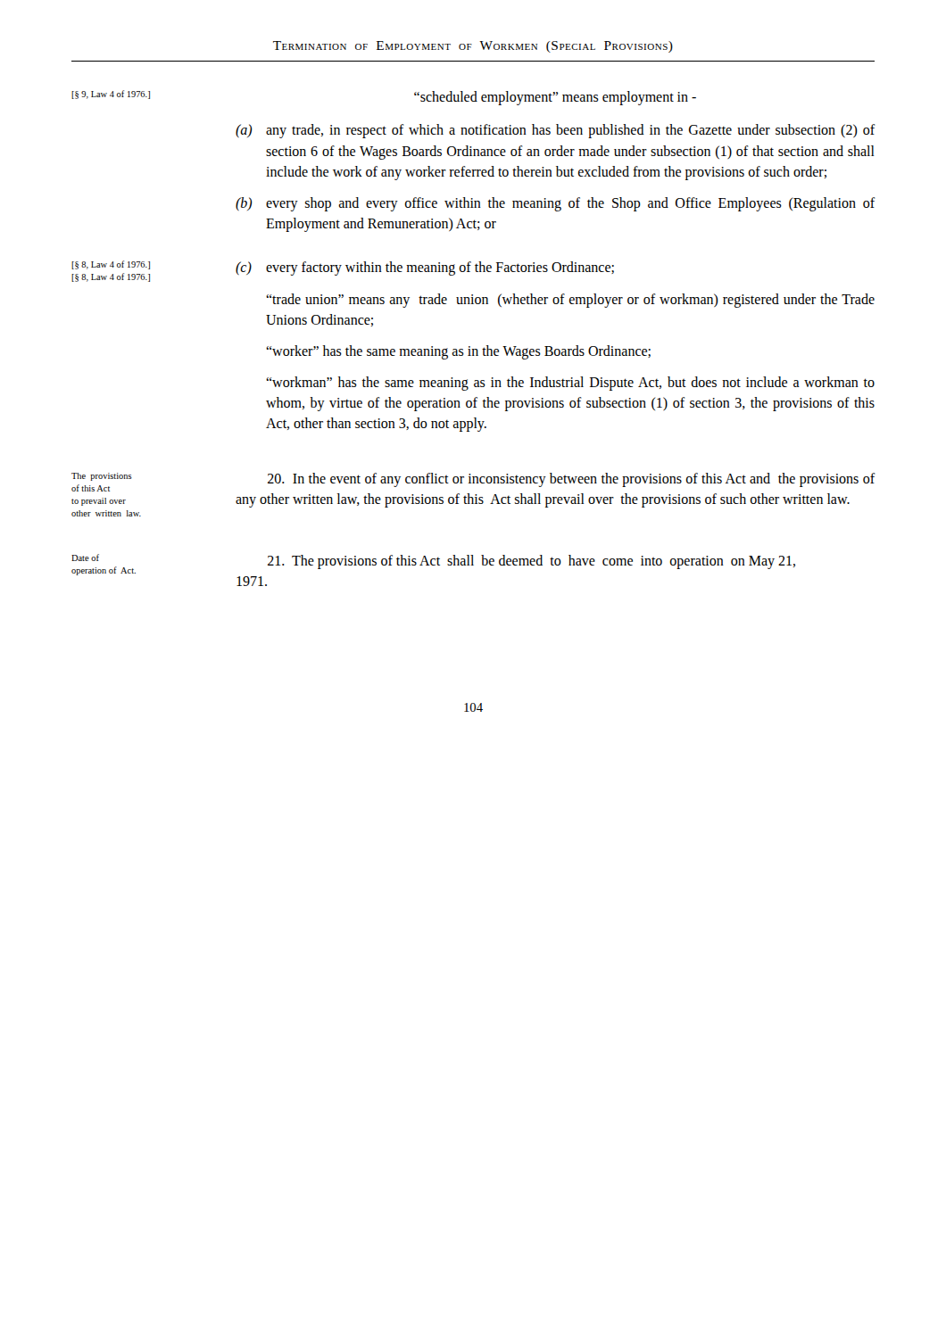Termination of Employment of Workmen (Special Provisions)
[§ 9, Law 4 of 1976.]
“scheduled employment” means employment in -
(a) any trade, in respect of which a notification has been published in the Gazette under subsection (2) of section 6 of the Wages Boards Ordinance of an order made under subsection (1) of that section and shall include the work of any worker referred to therein but excluded from the provisions of such order;
(b) every shop and every office within the meaning of the Shop and Office Employees (Regulation of Employment and Remuneration) Act; or
[§ 8, Law 4 of 1976.]
[§ 8, Law 4 of 1976.]
(c) every factory within the meaning of the Factories Ordinance;
“trade union” means any trade union (whether of employer or of workman) registered under the Trade Unions Ordinance;
“worker” has the same meaning as in the Wages Boards Ordinance;
“workman” has the same meaning as in the Industrial Dispute Act, but does not include a workman to whom, by virtue of the operation of the provisions of subsection (1) of section 3, the provisions of this Act, other than section 3, do not apply.
The provistions
of this Act
to prevail over
other written law.
20. In the event of any conflict or inconsistency between the provisions of this Act and the provisions of any other written law, the provisions of this Act shall prevail over the provisions of such other written law.
Date of
operation of Act.
21. The provisions of this Act shall be deemed to have come into operation on May 21,
1971.
104